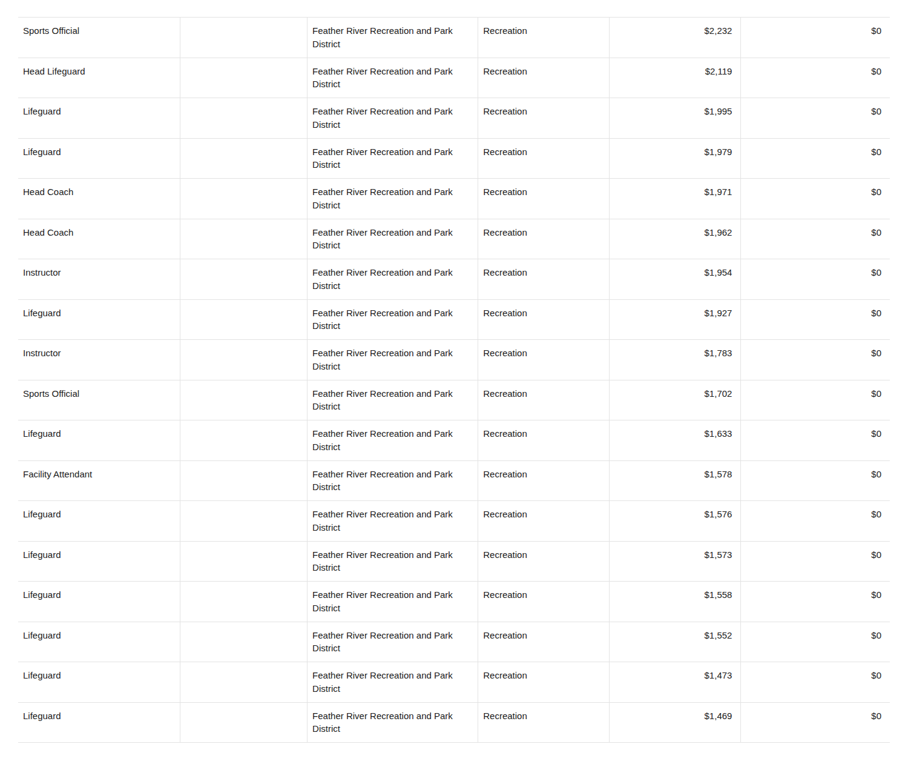| Sports Official | | Feather River Recreation and Park District | Recreation | $2,232 | $0 |
| Head Lifeguard | | Feather River Recreation and Park District | Recreation | $2,119 | $0 |
| Lifeguard | | Feather River Recreation and Park District | Recreation | $1,995 | $0 |
| Lifeguard | | Feather River Recreation and Park District | Recreation | $1,979 | $0 |
| Head Coach | | Feather River Recreation and Park District | Recreation | $1,971 | $0 |
| Head Coach | | Feather River Recreation and Park District | Recreation | $1,962 | $0 |
| Instructor | | Feather River Recreation and Park District | Recreation | $1,954 | $0 |
| Lifeguard | | Feather River Recreation and Park District | Recreation | $1,927 | $0 |
| Instructor | | Feather River Recreation and Park District | Recreation | $1,783 | $0 |
| Sports Official | | Feather River Recreation and Park District | Recreation | $1,702 | $0 |
| Lifeguard | | Feather River Recreation and Park District | Recreation | $1,633 | $0 |
| Facility Attendant | | Feather River Recreation and Park District | Recreation | $1,578 | $0 |
| Lifeguard | | Feather River Recreation and Park District | Recreation | $1,576 | $0 |
| Lifeguard | | Feather River Recreation and Park District | Recreation | $1,573 | $0 |
| Lifeguard | | Feather River Recreation and Park District | Recreation | $1,558 | $0 |
| Lifeguard | | Feather River Recreation and Park District | Recreation | $1,552 | $0 |
| Lifeguard | | Feather River Recreation and Park District | Recreation | $1,473 | $0 |
| Lifeguard | | Feather River Recreation and Park District | Recreation | $1,469 | $0 |